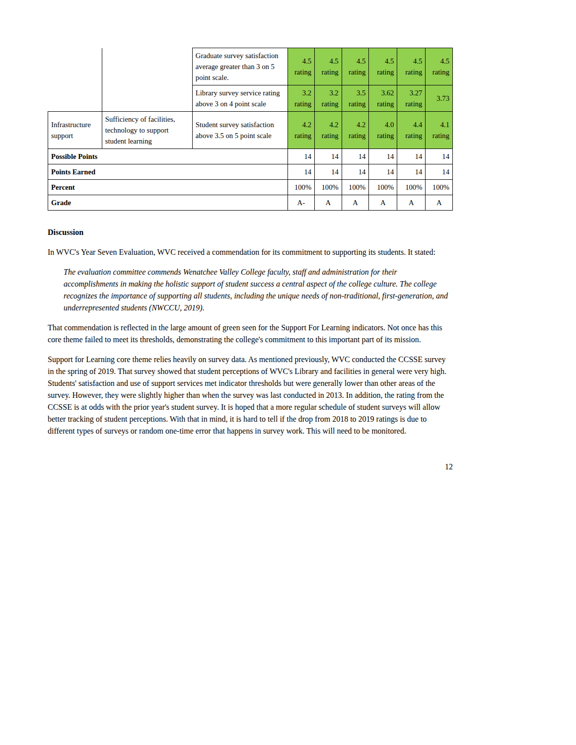| | | Graduate survey satisfaction average greater than 3 on 5 point scale. | 4.5 rating | 4.5 rating | 4.5 rating | 4.5 rating | 4.5 rating | 4.5 rating |
| Library survey service rating above 3 on 4 point scale | 3.2 rating | 3.2 rating | 3.5 rating | 3.62 rating | 3.27 rating | 3.73 |
| Infrastructure support | Sufficiency of facilities, technology to support student learning | Student survey satisfaction above 3.5 on 5 point scale | 4.2 rating | 4.2 rating | 4.2 rating | 4.0 rating | 4.4 rating | 4.1 rating |
| Possible Points | 14 | 14 | 14 | 14 | 14 | 14 |
| Points Earned | 14 | 14 | 14 | 14 | 14 | 14 |
| Percent | 100% | 100% | 100% | 100% | 100% | 100% |
| Grade | A- | A | A | A | A | A |
Discussion
In WVC's Year Seven Evaluation, WVC received a commendation for its commitment to supporting its students. It stated:
The evaluation committee commends Wenatchee Valley College faculty, staff and administration for their accomplishments in making the holistic support of student success a central aspect of the college culture. The college recognizes the importance of supporting all students, including the unique needs of non-traditional, first-generation, and underrepresented students (NWCCU, 2019).
That commendation is reflected in the large amount of green seen for the Support For Learning indicators. Not once has this core theme failed to meet its thresholds, demonstrating the college's commitment to this important part of its mission.
Support for Learning core theme relies heavily on survey data. As mentioned previously, WVC conducted the CCSSE survey in the spring of 2019. That survey showed that student perceptions of WVC's Library and facilities in general were very high. Students' satisfaction and use of support services met indicator thresholds but were generally lower than other areas of the survey. However, they were slightly higher than when the survey was last conducted in 2013. In addition, the rating from the CCSSE is at odds with the prior year's student survey. It is hoped that a more regular schedule of student surveys will allow better tracking of student perceptions. With that in mind, it is hard to tell if the drop from 2018 to 2019 ratings is due to different types of surveys or random one-time error that happens in survey work. This will need to be monitored.
12